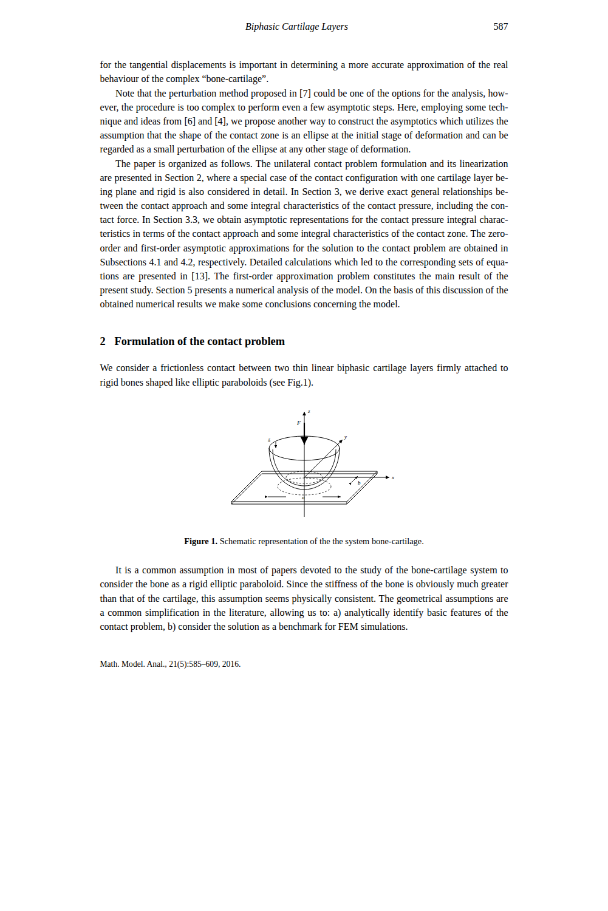Biphasic Cartilage Layers 587
for the tangential displacements is important in determining a more accurate approximation of the real behaviour of the complex “bone-cartilage”.
Note that the perturbation method proposed in [7] could be one of the options for the analysis, however, the procedure is too complex to perform even a few asymptotic steps. Here, employing some technique and ideas from [6] and [4], we propose another way to construct the asymptotics which utilizes the assumption that the shape of the contact zone is an ellipse at the initial stage of deformation and can be regarded as a small perturbation of the ellipse at any other stage of deformation.
The paper is organized as follows. The unilateral contact problem formulation and its linearization are presented in Section 2, where a special case of the contact configuration with one cartilage layer being plane and rigid is also considered in detail. In Section 3, we derive exact general relationships between the contact approach and some integral characteristics of the contact pressure, including the contact force. In Section 3.3, we obtain asymptotic representations for the contact pressure integral characteristics in terms of the contact approach and some integral characteristics of the contact zone. The zero-order and first-order asymptotic approximations for the solution to the contact problem are obtained in Subsections 4.1 and 4.2, respectively. Detailed calculations which led to the corresponding sets of equations are presented in [13]. The first-order approximation problem constitutes the main result of the present study. Section 5 presents a numerical analysis of the model. On the basis of this discussion of the obtained numerical results we make some conclusions concerning the model.
2 Formulation of the contact problem
We consider a frictionless contact between two thin linear biphasic cartilage layers firmly attached to rigid bones shaped like elliptic paraboloids (see Fig.1).
z y x F δ b a
Figure 1. Schematic representation of the the system bone-cartilage.
It is a common assumption in most of papers devoted to the study of the bone-cartilage system to consider the bone as a rigid elliptic paraboloid. Since the stiffness of the bone is obviously much greater than that of the cartilage, this assumption seems physically consistent. The geometrical assumptions are a common simplification in the literature, allowing us to: a) analytically identify basic features of the contact problem, b) consider the solution as a benchmark for FEM simulations.
Math. Model. Anal., 21(5):585–609, 2016.